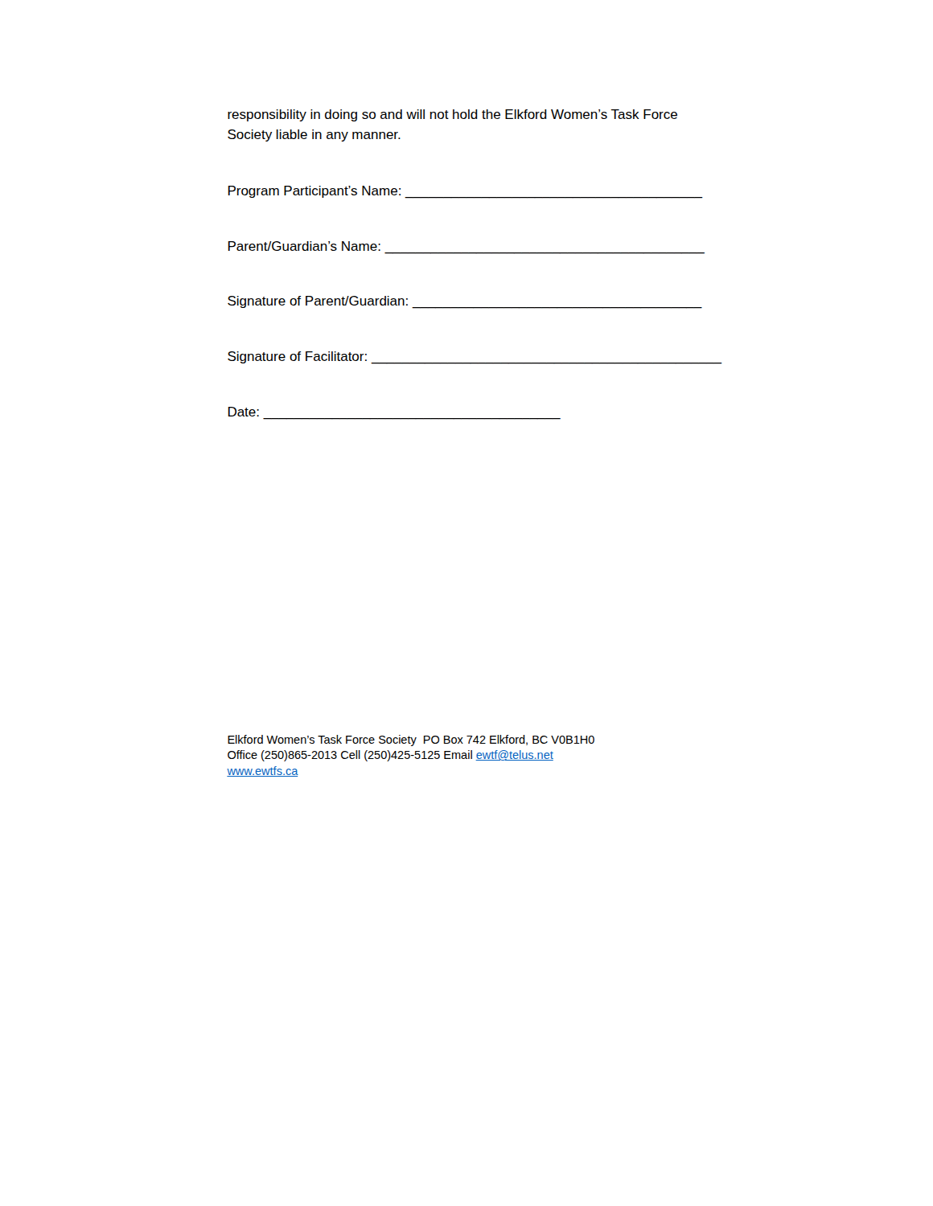responsibility in doing so and will not hold the Elkford Women’s Task Force Society liable in any manner.
Program Participant’s Name: _______________________________________
Parent/Guardian’s Name: __________________________________________
Signature of Parent/Guardian: ______________________________________
Signature of Facilitator: ______________________________________________
Date: _______________________________________
Elkford Women’s Task Force Society PO Box 742 Elkford, BC V0B1H0
Office (250)865-2013 Cell (250)425-5125 Email ewtf@telus.net
www.ewtfs.ca